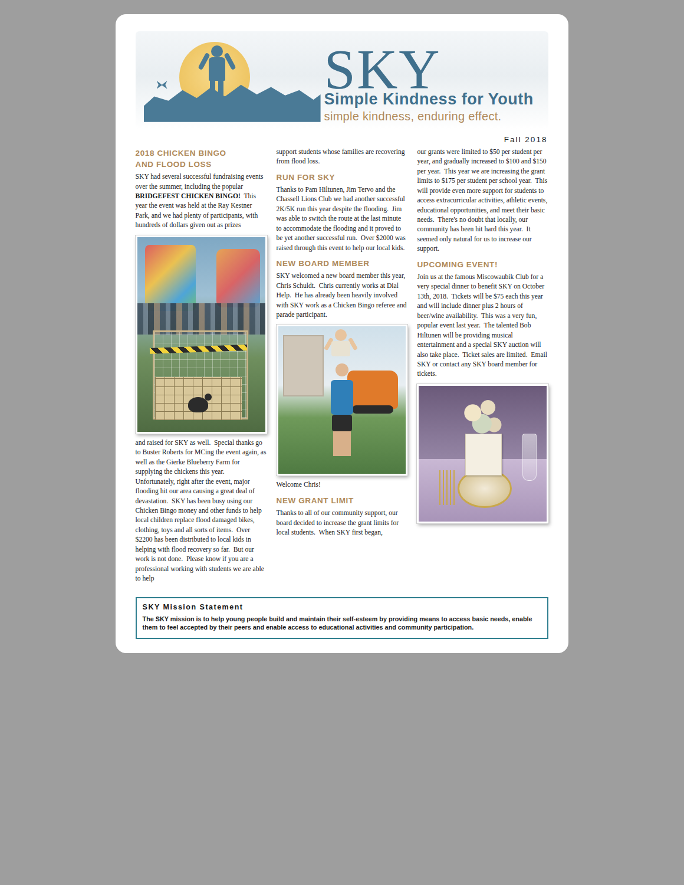SKY
Simple Kindness for Youth
simple kindness, enduring effect.
Fall 2018
2018 Chicken Bingo
and Flood Loss
SKY had several successful fundraising events over the summer, including the popular BRIDGEFEST CHICKEN BINGO! This year the event was held at the Ray Kestner Park, and we had plenty of participants, with hundreds of dollars given out as prizes
and raised for SKY as well. Special thanks go to Buster Roberts for MCing the event again, as well as the Gierke Blueberry Farm for supplying the chickens this year. Unfortunately, right after the event, major flooding hit our area causing a great deal of devastation. SKY has been busy using our Chicken Bingo money and other funds to help local children replace flood damaged bikes, clothing, toys and all sorts of items. Over $2200 has been distributed to local kids in helping with flood recovery so far. But our work is not done. Please know if you are a professional working with students we are able to help
support students whose families are recovering from flood loss.
Run for SKY
Thanks to Pam Hiltunen, Jim Tervo and the Chassell Lions Club we had another successful 2K/5K run this year despite the flooding. Jim was able to switch the route at the last minute to accommodate the flooding and it proved to be yet another successful run. Over $2000 was raised through this event to help our local kids.
New Board Member
SKY welcomed a new board member this year, Chris Schuldt. Chris currently works at Dial Help. He has already been heavily involved with SKY work as a Chicken Bingo referee and parade participant.
Welcome Chris!
New Grant Limit
Thanks to all of our community support, our board decided to increase the grant limits for local students. When SKY first began,
our grants were limited to $50 per student per year, and gradually increased to $100 and $150 per year. This year we are increasing the grant limits to $175 per student per school year. This will provide even more support for students to access extracurricular activities, athletic events, educational opportunities, and meet their basic needs. There's no doubt that locally, our community has been hit hard this year. It seemed only natural for us to increase our support.
Upcoming Event!
Join us at the famous Miscowaubik Club for a very special dinner to benefit SKY on October 13th, 2018. Tickets will be $75 each this year and will include dinner plus 2 hours of beer/wine availability. This was a very fun, popular event last year. The talented Bob Hiltunen will be providing musical entertainment and a special SKY auction will also take place. Ticket sales are limited. Email SKY or contact any SKY board member for tickets.
SKY Mission Statement
The SKY mission is to help young people build and maintain their self-esteem by providing means to access basic needs, enable them to feel accepted by their peers and enable access to educational activities and community participation.